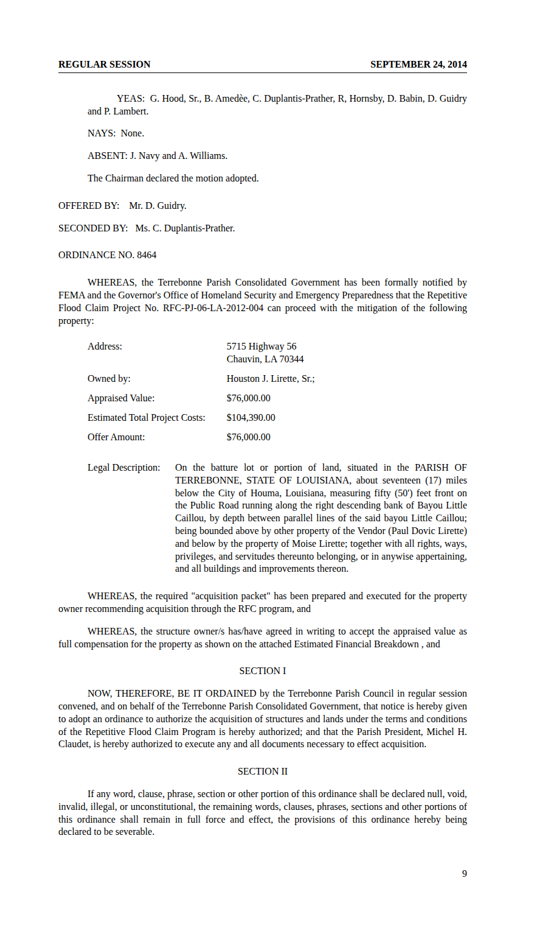REGULAR SESSION SEPTEMBER 24, 2014
YEAS: G. Hood, Sr., B. Amedèe, C. Duplantis-Prather, R, Hornsby, D. Babin, D. Guidry and P. Lambert.
NAYS: None.
ABSENT: J. Navy and A. Williams.
The Chairman declared the motion adopted.
OFFERED BY: Mr. D. Guidry.
SECONDED BY: Ms. C. Duplantis-Prather.
ORDINANCE NO. 8464
WHEREAS, the Terrebonne Parish Consolidated Government has been formally notified by FEMA and the Governor's Office of Homeland Security and Emergency Preparedness that the Repetitive Flood Claim Project No. RFC-PJ-06-LA-2012-004 can proceed with the mitigation of the following property:
| Address: | 5715 Highway 56 Chauvin, LA 70344 |
| Owned by: | Houston J. Lirette, Sr.; |
| Appraised Value: | $76,000.00 |
| Estimated Total Project Costs: | $104,390.00 |
| Offer Amount: | $76,000.00 |
Legal Description:
On the batture lot or portion of land, situated in the PARISH OF TERREBONNE, STATE OF LOUISIANA, about seventeen (17) miles below the City of Houma, Louisiana, measuring fifty (50') feet front on the Public Road running along the right descending bank of Bayou Little Caillou, by depth between parallel lines of the said bayou Little Caillou; being bounded above by other property of the Vendor (Paul Dovic Lirette) and below by the property of Moise Lirette; together with all rights, ways, privileges, and servitudes thereunto belonging, or in anywise appertaining, and all buildings and improvements thereon.
WHEREAS, the required "acquisition packet" has been prepared and executed for the property owner recommending acquisition through the RFC program, and
WHEREAS, the structure owner/s has/have agreed in writing to accept the appraised value as full compensation for the property as shown on the attached Estimated Financial Breakdown , and
SECTION I
NOW, THEREFORE, BE IT ORDAINED by the Terrebonne Parish Council in regular session convened, and on behalf of the Terrebonne Parish Consolidated Government, that notice is hereby given to adopt an ordinance to authorize the acquisition of structures and lands under the terms and conditions of the Repetitive Flood Claim Program is hereby authorized; and that the Parish President, Michel H. Claudet, is hereby authorized to execute any and all documents necessary to effect acquisition.
SECTION II
If any word, clause, phrase, section or other portion of this ordinance shall be declared null, void, invalid, illegal, or unconstitutional, the remaining words, clauses, phrases, sections and other portions of this ordinance shall remain in full force and effect, the provisions of this ordinance hereby being declared to be severable.
9